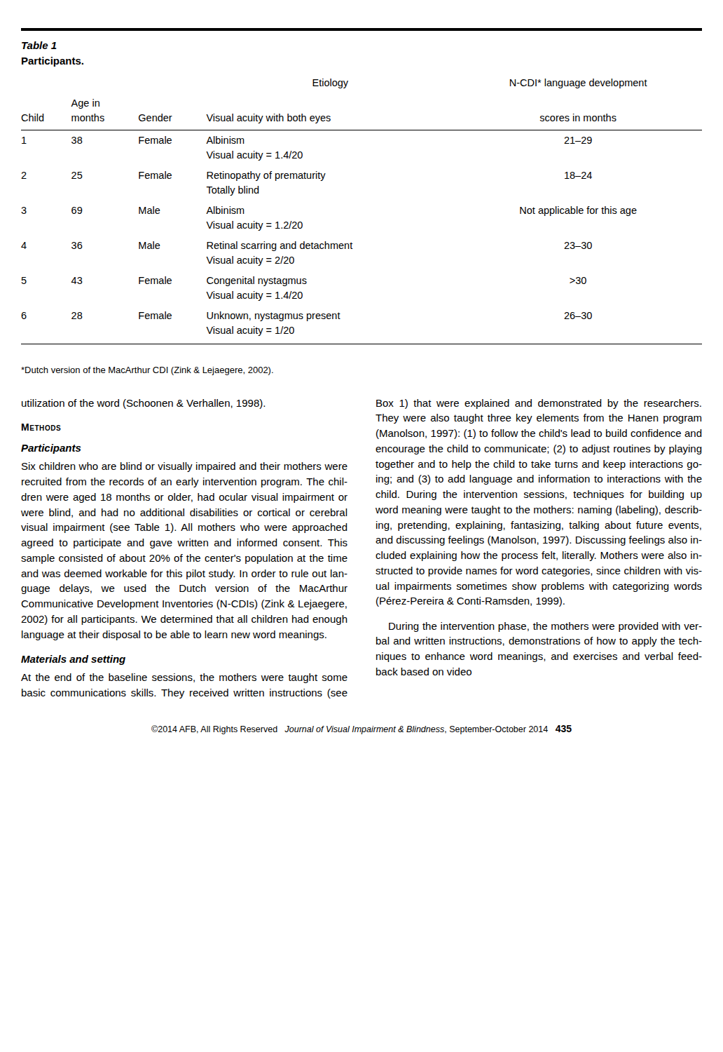Table 1 Participants.
| | | | Etiology | N-CDI* language development |
| --- | --- | --- | --- | --- |
| Child | Age in months | Gender | Visual acuity with both eyes | scores in months |
| 1 | 38 | Female | Albinism Visual acuity = 1.4/20 | 21–29 |
| 2 | 25 | Female | Retinopathy of prematurity Totally blind | 18–24 |
| 3 | 69 | Male | Albinism Visual acuity = 1.2/20 | Not applicable for this age |
| 4 | 36 | Male | Retinal scarring and detachment Visual acuity = 2/20 | 23–30 |
| 5 | 43 | Female | Congenital nystagmus Visual acuity = 1.4/20 | >30 |
| 6 | 28 | Female | Unknown, nystagmus present Visual acuity = 1/20 | 26–30 |
*Dutch version of the MacArthur CDI (Zink & Lejaegere, 2002).
utilization of the word (Schoonen & Verhallen, 1998).
Methods
Participants
Six children who are blind or visually impaired and their mothers were recruited from the records of an early intervention program. The children were aged 18 months or older, had ocular visual impairment or were blind, and had no additional disabilities or cortical or cerebral visual impairment (see Table 1). All mothers who were approached agreed to participate and gave written and informed consent. This sample consisted of about 20% of the center's population at the time and was deemed workable for this pilot study. In order to rule out language delays, we used the Dutch version of the MacArthur Communicative Development Inventories (N-CDIs) (Zink & Lejaegere, 2002) for all participants. We determined that all children had enough language at their disposal to be able to learn new word meanings.
Materials and setting
At the end of the baseline sessions, the mothers were taught some basic communications skills. They received written instructions (see Box 1) that were explained and demonstrated by the researchers. They were also taught three key elements from the Hanen program (Manolson, 1997): (1) to follow the child's lead to build confidence and encourage the child to communicate; (2) to adjust routines by playing together and to help the child to take turns and keep interactions going; and (3) to add language and information to interactions with the child. During the intervention sessions, techniques for building up word meaning were taught to the mothers: naming (labeling), describing, pretending, explaining, fantasizing, talking about future events, and discussing feelings (Manolson, 1997). Discussing feelings also included explaining how the process felt, literally. Mothers were also instructed to provide names for word categories, since children with visual impairments sometimes show problems with categorizing words (Pérez-Pereira & Conti-Ramsden, 1999).
During the intervention phase, the mothers were provided with verbal and written instructions, demonstrations of how to apply the techniques to enhance word meanings, and exercises and verbal feedback based on video
©2014 AFB, All Rights Reserved Journal of Visual Impairment & Blindness, September-October 2014 435